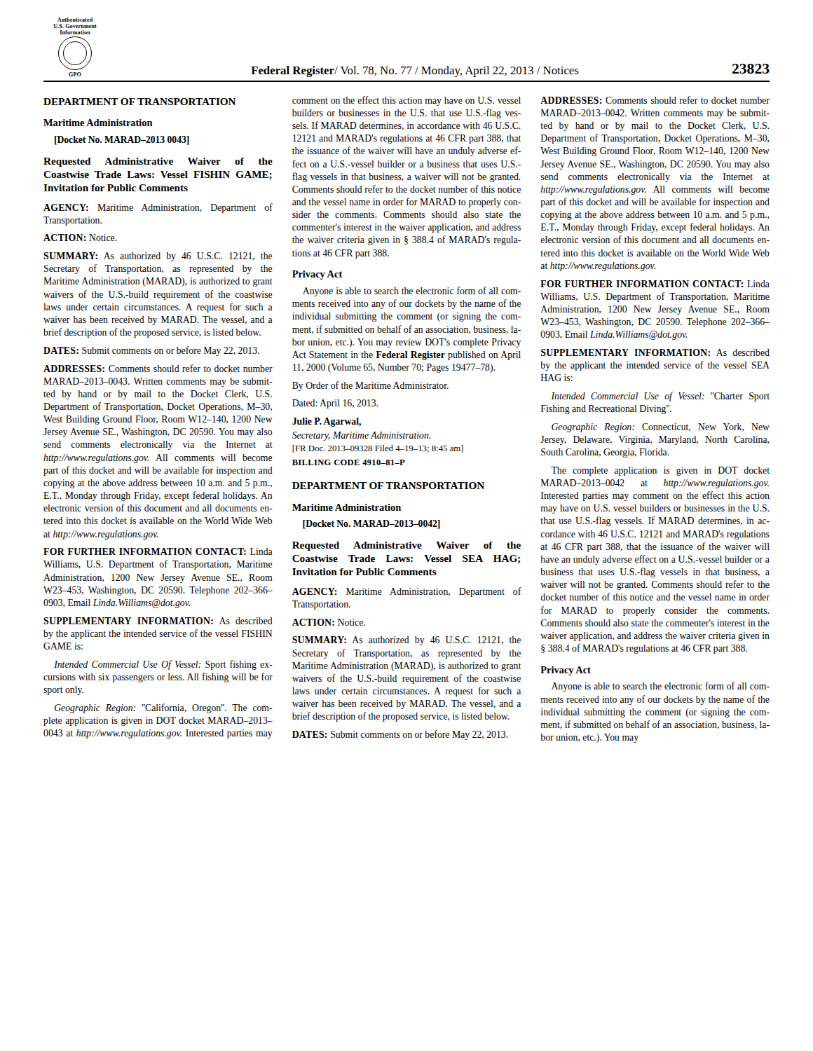Authenticated
U.S. Government
Information
GPO
Federal Register/ Vol. 78, No. 77 / Monday, April 22, 2013 / Notices
23823
DEPARTMENT OF TRANSPORTATION
Maritime Administration
[Docket No. MARAD–2013 0043]
Requested Administrative Waiver of the Coastwise Trade Laws: Vessel FISHIN GAME; Invitation for Public Comments
AGENCY: Maritime Administration, Department of Transportation.
ACTION: Notice.
SUMMARY: As authorized by 46 U.S.C. 12121, the Secretary of Transportation, as represented by the Maritime Administration (MARAD), is authorized to grant waivers of the U.S.-build requirement of the coastwise laws under certain circumstances. A request for such a waiver has been received by MARAD. The vessel, and a brief description of the proposed service, is listed below.
DATES: Submit comments on or before May 22, 2013.
ADDRESSES: Comments should refer to docket number MARAD–2013–0043. Written comments may be submitted by hand or by mail to the Docket Clerk, U.S. Department of Transportation, Docket Operations, M–30, West Building Ground Floor, Room W12–140, 1200 New Jersey Avenue SE., Washington, DC 20590. You may also send comments electronically via the Internet at http://www.regulations.gov. All comments will become part of this docket and will be available for inspection and copying at the above address between 10 a.m. and 5 p.m., E.T., Monday through Friday, except federal holidays. An electronic version of this document and all documents entered into this docket is available on the World Wide Web at http://www.regulations.gov.
FOR FURTHER INFORMATION CONTACT: Linda Williams, U.S. Department of Transportation, Maritime Administration, 1200 New Jersey Avenue SE., Room W23–453, Washington, DC 20590. Telephone 202–366–0903, Email Linda.Williams@dot.gov.
SUPPLEMENTARY INFORMATION: As described by the applicant the intended service of the vessel FISHIN GAME is:
Intended Commercial Use Of Vessel: Sport fishing excursions with six passengers or less. All fishing will be for sport only.
Geographic Region: ''California, Oregon''. The complete application is given in DOT docket MARAD–2013–0043 at http://www.regulations.gov. Interested parties may comment on the effect this action may have on U.S. vessel builders or businesses in the U.S. that use U.S.-flag vessels. If MARAD determines, in accordance with 46 U.S.C. 12121 and MARAD's regulations at 46 CFR part 388, that the issuance of the waiver will have an unduly adverse effect on a U.S.-vessel builder or a business that uses U.S.-flag vessels in that business, a waiver will not be granted. Comments should refer to the docket number of this notice and the vessel name in order for MARAD to properly consider the comments. Comments should also state the commenter's interest in the waiver application, and address the waiver criteria given in § 388.4 of MARAD's regulations at 46 CFR part 388.
Privacy Act
Anyone is able to search the electronic form of all comments received into any of our dockets by the name of the individual submitting the comment (or signing the comment, if submitted on behalf of an association, business, labor union, etc.). You may review DOT's complete Privacy Act Statement in the Federal Register published on April 11, 2000 (Volume 65, Number 70; Pages 19477–78).
By Order of the Maritime Administrator.
Dated: April 16, 2013.
Julie P. Agarwal,
Secretary, Maritime Administration.
[FR Doc. 2013–09328 Filed 4–19–13; 8:45 am]
BILLING CODE 4910–81–P
DEPARTMENT OF TRANSPORTATION
Maritime Administration
[Docket No. MARAD–2013–0042]
Requested Administrative Waiver of the Coastwise Trade Laws: Vessel SEA HAG; Invitation for Public Comments
AGENCY: Maritime Administration, Department of Transportation.
ACTION: Notice.
SUMMARY: As authorized by 46 U.S.C. 12121, the Secretary of Transportation, as represented by the Maritime Administration (MARAD), is authorized to grant waivers of the U.S.-build requirement of the coastwise laws under certain circumstances. A request for such a waiver has been received by MARAD. The vessel, and a brief description of the proposed service, is listed below.
DATES: Submit comments on or before May 22, 2013.
ADDRESSES: Comments should refer to docket number MARAD–2013–0042. Written comments may be submitted by hand or by mail to the Docket Clerk, U.S. Department of Transportation, Docket Operations, M–30, West Building Ground Floor, Room W12–140, 1200 New Jersey Avenue SE., Washington, DC 20590. You may also send comments electronically via the Internet at http://www.regulations.gov. All comments will become part of this docket and will be available for inspection and copying at the above address between 10 a.m. and 5 p.m., E.T., Monday through Friday, except federal holidays. An electronic version of this document and all documents entered into this docket is available on the World Wide Web at http://www.regulations.gov.
FOR FURTHER INFORMATION CONTACT: Linda Williams, U.S. Department of Transportation, Maritime Administration, 1200 New Jersey Avenue SE., Room W23–453, Washington, DC 20590. Telephone 202–366–0903, Email Linda.Williams@dot.gov.
SUPPLEMENTARY INFORMATION: As described by the applicant the intended service of the vessel SEA HAG is:
Intended Commercial Use of Vessel: ''Charter Sport Fishing and Recreational Diving''.
Geographic Region: Connecticut, New York, New Jersey, Delaware, Virginia, Maryland, North Carolina, South Carolina, Georgia, Florida.
The complete application is given in DOT docket MARAD–2013–0042 at http://www.regulations.gov. Interested parties may comment on the effect this action may have on U.S. vessel builders or businesses in the U.S. that use U.S.-flag vessels. If MARAD determines, in accordance with 46 U.S.C. 12121 and MARAD's regulations at 46 CFR part 388, that the issuance of the waiver will have an unduly adverse effect on a U.S.-vessel builder or a business that uses U.S.-flag vessels in that business, a waiver will not be granted. Comments should refer to the docket number of this notice and the vessel name in order for MARAD to properly consider the comments. Comments should also state the commenter's interest in the waiver application, and address the waiver criteria given in § 388.4 of MARAD's regulations at 46 CFR part 388.
Privacy Act
Anyone is able to search the electronic form of all comments received into any of our dockets by the name of the individual submitting the comment (or signing the comment, if submitted on behalf of an association, business, labor union, etc.). You may